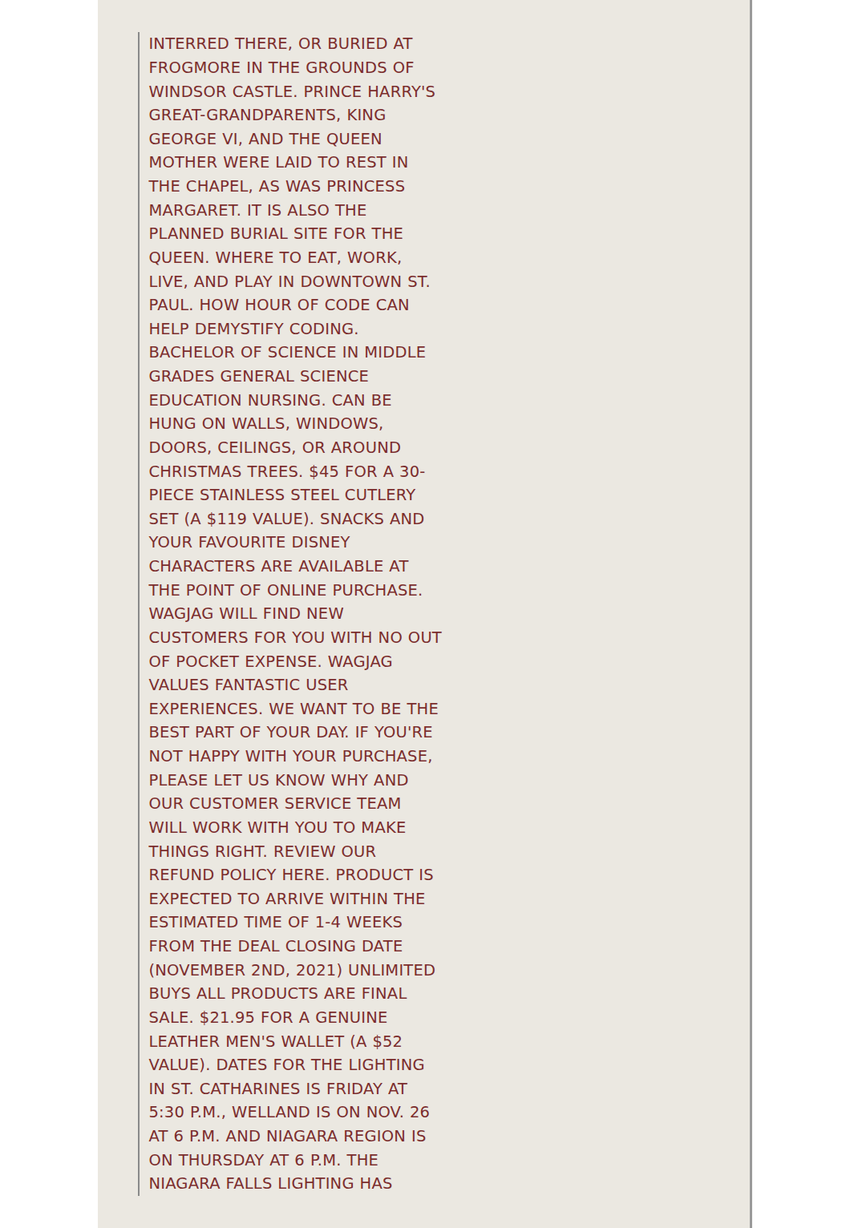Interred there, or buried at Frogmore in the grounds of Windsor Castle. Prince Harry's great-grandparents, King George VI, and the Queen Mother were laid to rest in the chapel, as was Princess Margaret. It is also the planned burial site for the Queen. Where to eat, work, live, and play in downtown St. Paul. How Hour of Code can help demystify coding. Bachelor of Science in Middle Grades General Science Education Nursing. Can be hung on walls, windows, doors, ceilings, or around Christmas trees. $45 for a 30-Piece Stainless Steel Cutlery Set (a $119 Value). Snacks and your favourite Disney characters are available at the point of online purchase. WagJag will find new customers for you with no out of pocket expense. WagJag values fantastic user experiences. We want to be the best part of your day. If you're not happy with your purchase, please let us know why and our customer service team will work with you to make things right. Review our refund policy here. Product is expected to arrive within the estimated time of 1-4 weeks from the deal closing date (November 2nd, 2021) Unlimited buys All products are final sale. $21.95 for a Genuine Leather Men's Wallet (a $52 Value). Dates for the lighting in St. Catharines is Friday at 5:30 p.m., Welland is on Nov. 26 at 6 p.m. and Niagara Region is on Thursday at 6 p.m. The Niagara Falls lighting has